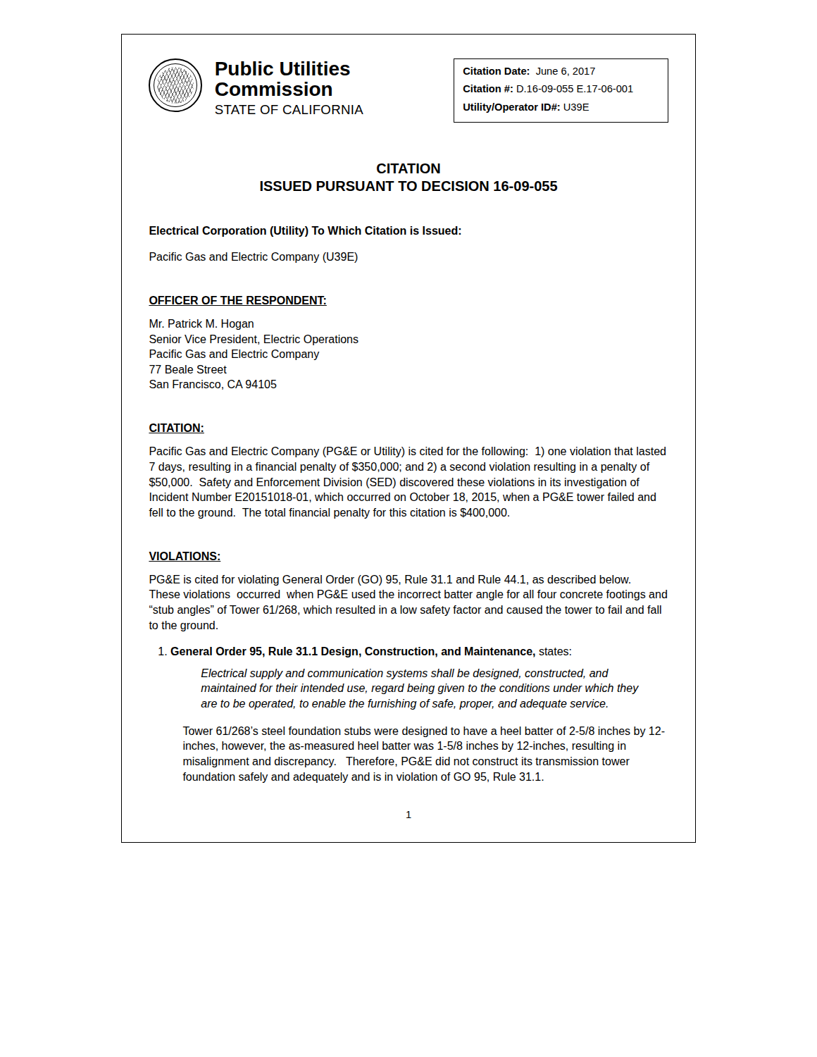Public Utilities Commission
STATE OF CALIFORNIA
Citation Date: June 6, 2017
Citation #: D.16-09-055 E.17-06-001
Utility/Operator ID#: U39E
CITATION ISSUED PURSUANT TO DECISION 16-09-055
Electrical Corporation (Utility) To Which Citation is Issued:
Pacific Gas and Electric Company (U39E)
OFFICER OF THE RESPONDENT:
Mr. Patrick M. Hogan
Senior Vice President, Electric Operations
Pacific Gas and Electric Company
77 Beale Street
San Francisco, CA 94105
CITATION:
Pacific Gas and Electric Company (PG&E or Utility) is cited for the following: 1) one violation that lasted 7 days, resulting in a financial penalty of $350,000; and 2) a second violation resulting in a penalty of $50,000. Safety and Enforcement Division (SED) discovered these violations in its investigation of Incident Number E20151018-01, which occurred on October 18, 2015, when a PG&E tower failed and fell to the ground. The total financial penalty for this citation is $400,000.
VIOLATIONS:
PG&E is cited for violating General Order (GO) 95, Rule 31.1 and Rule 44.1, as described below. These violations occurred when PG&E used the incorrect batter angle for all four concrete footings and “stub angles” of Tower 61/268, which resulted in a low safety factor and caused the tower to fail and fall to the ground.
General Order 95, Rule 31.1 Design, Construction, and Maintenance, states:
Electrical supply and communication systems shall be designed, constructed, and maintained for their intended use, regard being given to the conditions under which they are to be operated, to enable the furnishing of safe, proper, and adequate service.
Tower 61/268’s steel foundation stubs were designed to have a heel batter of 2-5/8 inches by 12-inches, however, the as-measured heel batter was 1-5/8 inches by 12-inches, resulting in misalignment and discrepancy. Therefore, PG&E did not construct its transmission tower foundation safely and adequately and is in violation of GO 95, Rule 31.1.
1